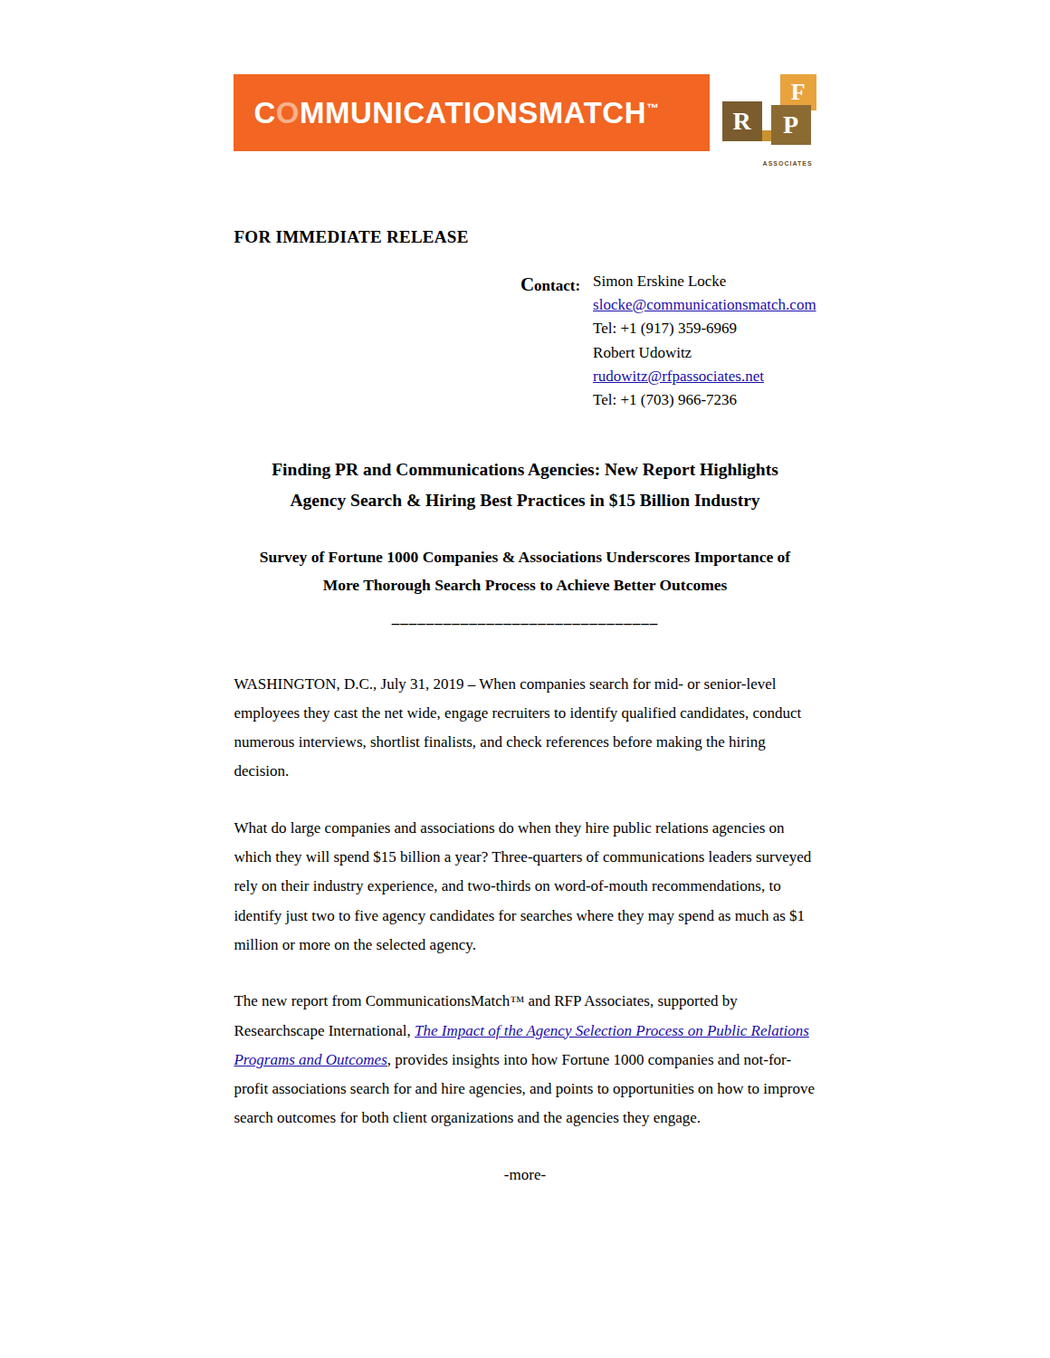COMMUNICATIONSMATCH™
F
R
P
ASSOCIATES
FOR IMMEDIATE RELEASE
Contact:
Simon Erskine Locke
slocke@communicationsmatch.com
Tel: +1 (917) 359-6969
Robert Udowitz
rudowitz@rfpassociates.net
Tel: +1 (703) 966-7236
Finding PR and Communications Agencies: New Report Highlights
Agency Search & Hiring Best Practices in $15 Billion Industry
Survey of Fortune 1000 Companies & Associations Underscores Importance of
More Thorough Search Process to Achieve Better Outcomes
_______________________________
WASHINGTON, D.C., July 31, 2019 – When companies search for mid- or senior-level employees they cast the net wide, engage recruiters to identify qualified candidates, conduct numerous interviews, shortlist finalists, and check references before making the hiring decision.
What do large companies and associations do when they hire public relations agencies on which they will spend $15 billion a year? Three-quarters of communications leaders surveyed rely on their industry experience, and two-thirds on word-of-mouth recommendations, to identify just two to five agency candidates for searches where they may spend as much as $1 million or more on the selected agency.
The new report from CommunicationsMatch™ and RFP Associates, supported by Researchscape International, The Impact of the Agency Selection Process on Public Relations Programs and Outcomes, provides insights into how Fortune 1000 companies and not-for-profit associations search for and hire agencies, and points to opportunities on how to improve search outcomes for both client organizations and the agencies they engage.
-more-